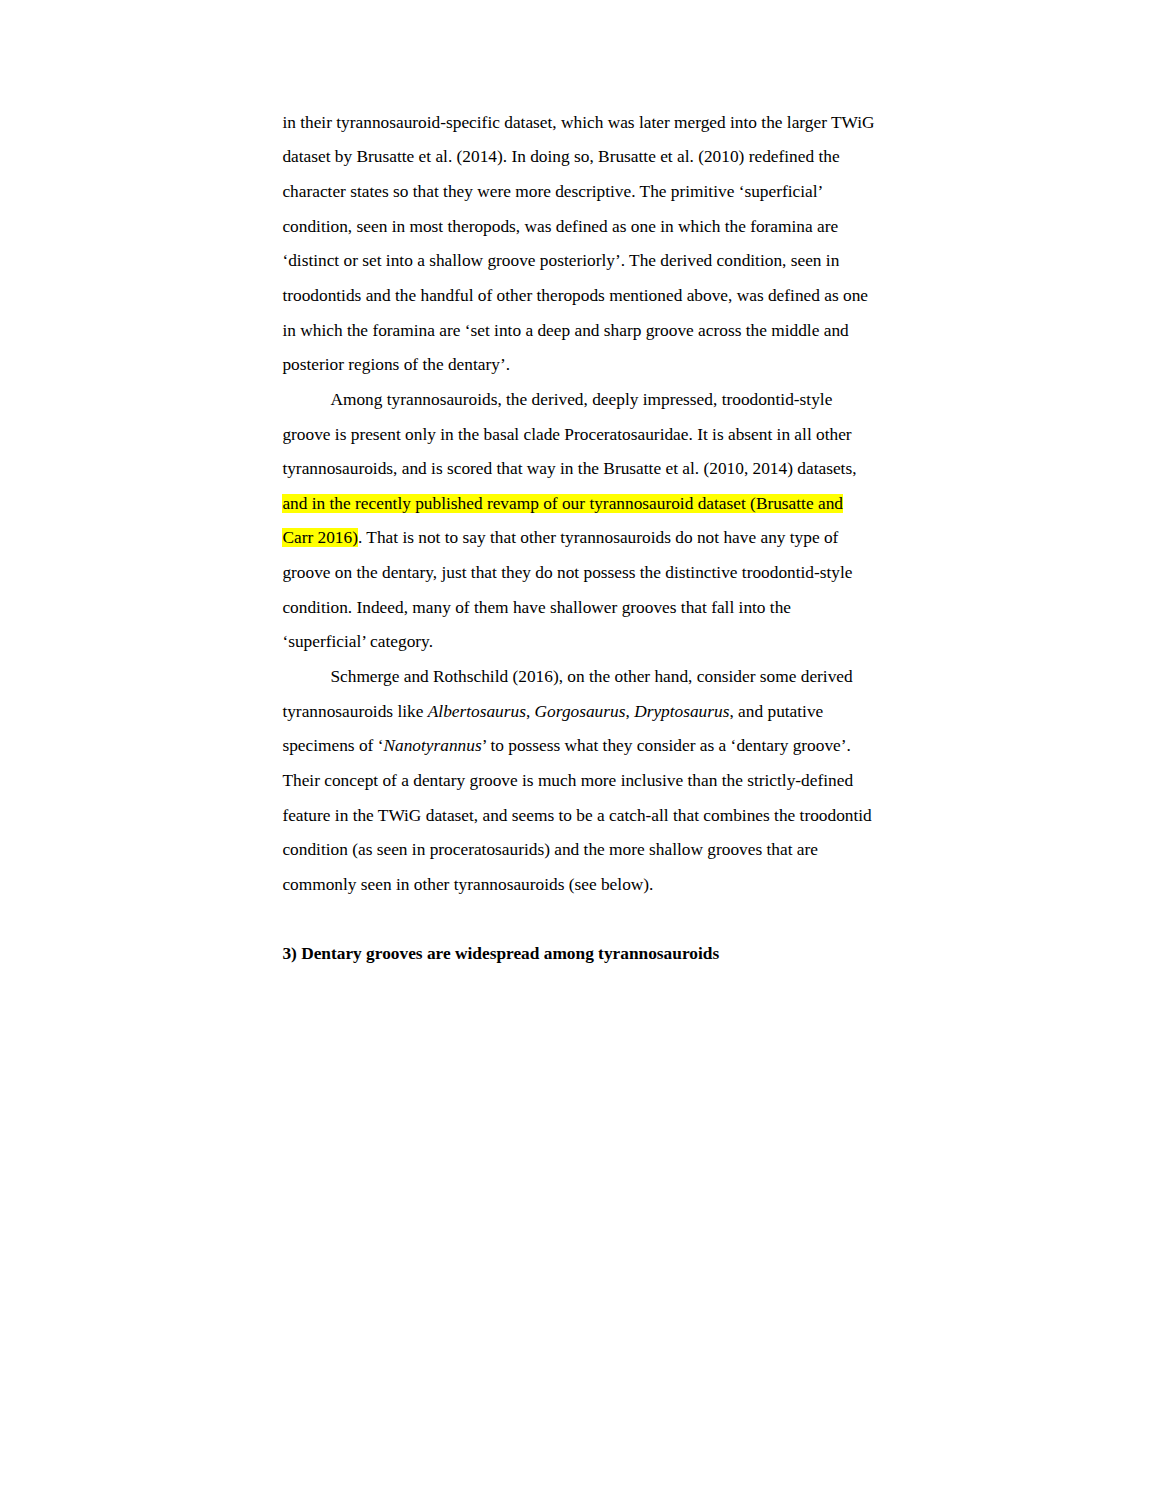in their tyrannosauroid-specific dataset, which was later merged into the larger TWiG dataset by Brusatte et al. (2014). In doing so, Brusatte et al. (2010) redefined the character states so that they were more descriptive. The primitive ‘superficial’ condition, seen in most theropods, was defined as one in which the foramina are ‘distinct or set into a shallow groove posteriorly’. The derived condition, seen in troodontids and the handful of other theropods mentioned above, was defined as one in which the foramina are ‘set into a deep and sharp groove across the middle and posterior regions of the dentary’.
Among tyrannosauroids, the derived, deeply impressed, troodontid-style groove is present only in the basal clade Proceratosauridae. It is absent in all other tyrannosauroids, and is scored that way in the Brusatte et al. (2010, 2014) datasets, and in the recently published revamp of our tyrannosauroid dataset (Brusatte and Carr 2016). That is not to say that other tyrannosauroids do not have any type of groove on the dentary, just that they do not possess the distinctive troodontid-style condition. Indeed, many of them have shallower grooves that fall into the ‘superficial’ category.
Schmerge and Rothschild (2016), on the other hand, consider some derived tyrannosauroids like Albertosaurus, Gorgosaurus, Dryptosaurus, and putative specimens of ‘Nanotyrannus’ to possess what they consider as a ‘dentary groove’. Their concept of a dentary groove is much more inclusive than the strictly-defined feature in the TWiG dataset, and seems to be a catch-all that combines the troodontid condition (as seen in proceratosaurids) and the more shallow grooves that are commonly seen in other tyrannosauroids (see below).
3) Dentary grooves are widespread among tyrannosauroids